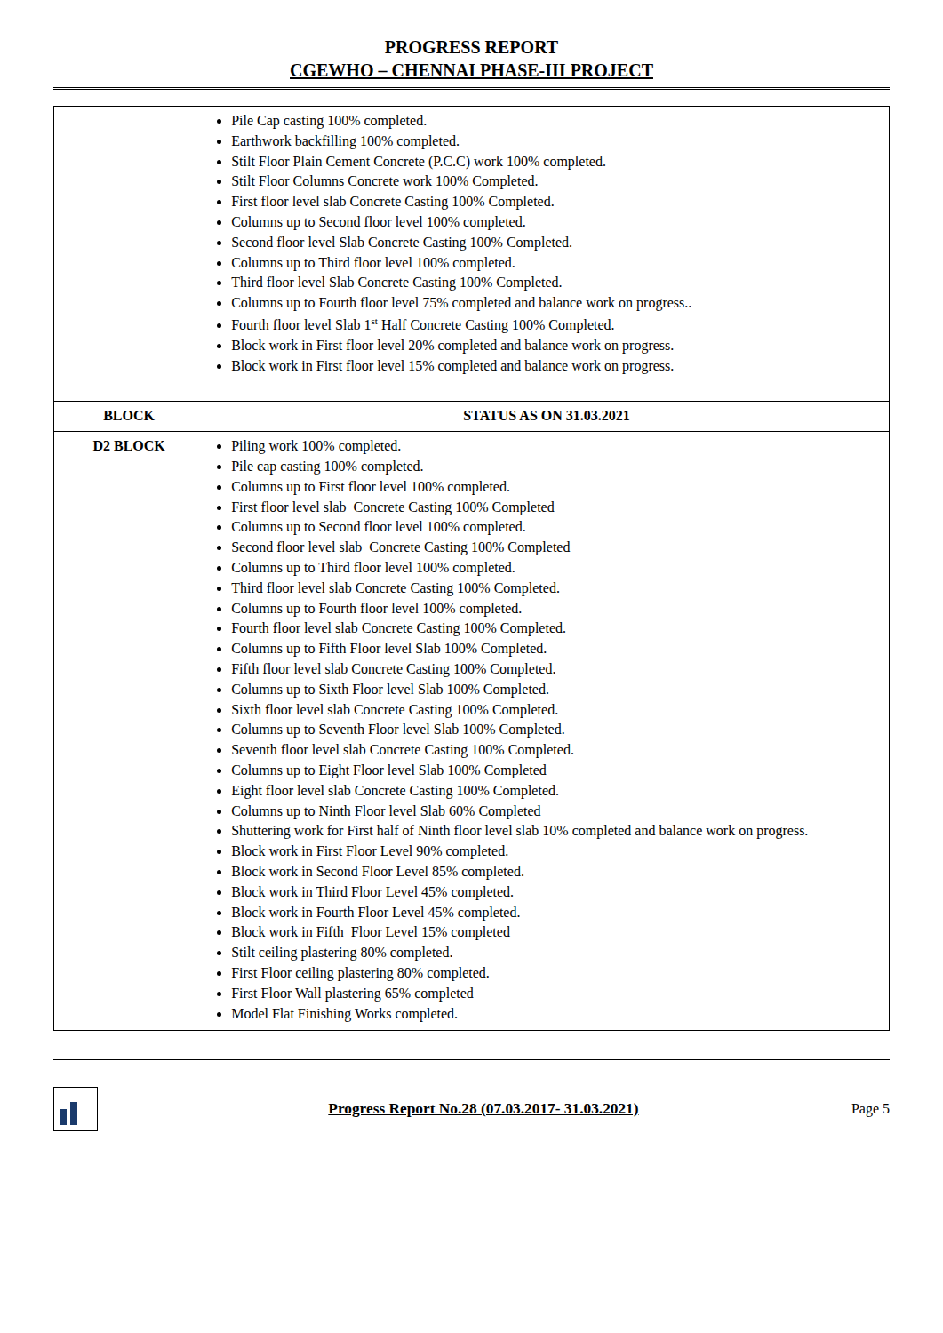PROGRESS REPORT
CGEWHO – CHENNAI PHASE-III PROJECT
| | Pile Cap casting 100% completed. Earthwork backfilling 100% completed. Stilt Floor Plain Cement Concrete (P.C.C) work 100% completed. Stilt Floor Columns Concrete work 100% Completed. First floor level slab Concrete Casting 100% Completed. Columns up to Second floor level 100% completed. Second floor level Slab Concrete Casting 100% Completed. Columns up to Third floor level 100% completed. Third floor level Slab Concrete Casting 100% Completed. Columns up to Fourth floor level 75% completed and balance work on progress.. Fourth floor level Slab 1 st Half Concrete Casting 100% Completed. Block work in First floor level 20% completed and balance work on progress. Block work in First floor level 15% completed and balance work on progress. |
| BLOCK | STATUS AS ON 31.03.2021 |
| D2 BLOCK | Piling work 100% completed. Pile cap casting 100% completed. Columns up to First floor level 100% completed. First floor level slab Concrete Casting 100% Completed Columns up to Second floor level 100% completed. Second floor level slab Concrete Casting 100% Completed Columns up to Third floor level 100% completed. Third floor level slab Concrete Casting 100% Completed. Columns up to Fourth floor level 100% completed. Fourth floor level slab Concrete Casting 100% Completed. Columns up to Fifth Floor level Slab 100% Completed. Fifth floor level slab Concrete Casting 100% Completed. Columns up to Sixth Floor level Slab 100% Completed. Sixth floor level slab Concrete Casting 100% Completed. Columns up to Seventh Floor level Slab 100% Completed. Seventh floor level slab Concrete Casting 100% Completed. Columns up to Eight Floor level Slab 100% Completed Eight floor level slab Concrete Casting 100% Completed. Columns up to Ninth Floor level Slab 60% Completed Shuttering work for First half of Ninth floor level slab 10% completed and balance work on progress. Block work in First Floor Level 90% completed. Block work in Second Floor Level 85% completed. Block work in Third Floor Level 45% completed. Block work in Fourth Floor Level 45% completed. Block work in Fifth Floor Level 15% completed Stilt ceiling plastering 80% completed. First Floor ceiling plastering 80% completed. First Floor Wall plastering 65% completed Model Flat Finishing Works completed. |
Progress Report No.28 (07.03.2017- 31.03.2021)
Page 5